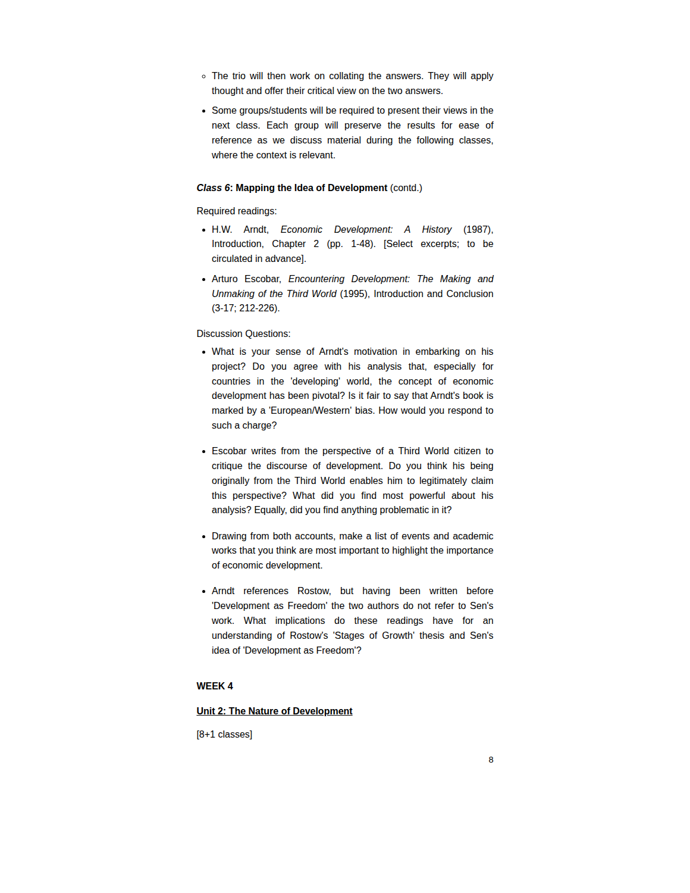The trio will then work on collating the answers. They will apply thought and offer their critical view on the two answers.
Some groups/students will be required to present their views in the next class. Each group will preserve the results for ease of reference as we discuss material during the following classes, where the context is relevant.
Class 6: Mapping the Idea of Development (contd.)
Required readings:
H.W. Arndt, Economic Development: A History (1987), Introduction, Chapter 2 (pp. 1-48). [Select excerpts; to be circulated in advance].
Arturo Escobar, Encountering Development: The Making and Unmaking of the Third World (1995), Introduction and Conclusion (3-17; 212-226).
Discussion Questions:
What is your sense of Arndt's motivation in embarking on his project? Do you agree with his analysis that, especially for countries in the 'developing' world, the concept of economic development has been pivotal? Is it fair to say that Arndt's book is marked by a 'European/Western' bias. How would you respond to such a charge?
Escobar writes from the perspective of a Third World citizen to critique the discourse of development. Do you think his being originally from the Third World enables him to legitimately claim this perspective? What did you find most powerful about his analysis? Equally, did you find anything problematic in it?
Drawing from both accounts, make a list of events and academic works that you think are most important to highlight the importance of economic development.
Arndt references Rostow, but having been written before 'Development as Freedom' the two authors do not refer to Sen's work. What implications do these readings have for an understanding of Rostow's 'Stages of Growth' thesis and Sen's idea of 'Development as Freedom'?
WEEK 4
Unit 2: The Nature of Development
[8+1 classes]
8